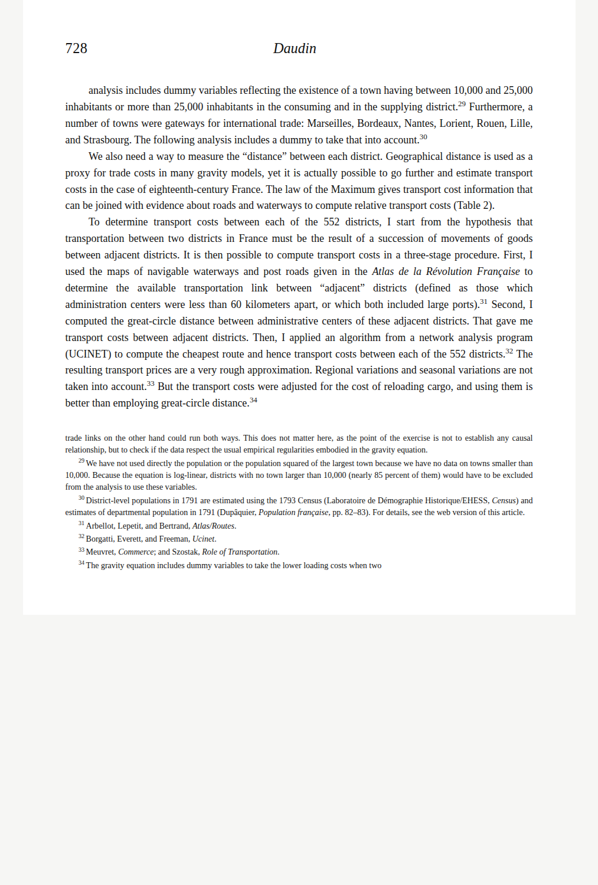728 Daudin
analysis includes dummy variables reflecting the existence of a town having between 10,000 and 25,000 inhabitants or more than 25,000 inhabitants in the consuming and in the supplying district.29 Furthermore, a number of towns were gateways for international trade: Marseilles, Bordeaux, Nantes, Lorient, Rouen, Lille, and Strasbourg. The following analysis includes a dummy to take that into account.30
We also need a way to measure the “distance” between each district. Geographical distance is used as a proxy for trade costs in many gravity models, yet it is actually possible to go further and estimate transport costs in the case of eighteenth-century France. The law of the Maximum gives transport cost information that can be joined with evidence about roads and waterways to compute relative transport costs (Table 2).
To determine transport costs between each of the 552 districts, I start from the hypothesis that transportation between two districts in France must be the result of a succession of movements of goods between adjacent districts. It is then possible to compute transport costs in a three-stage procedure. First, I used the maps of navigable waterways and post roads given in the Atlas de la Révolution Française to determine the available transportation link between “adjacent” districts (defined as those which administration centers were less than 60 kilometers apart, or which both included large ports).31 Second, I computed the great-circle distance between administrative centers of these adjacent districts. That gave me transport costs between adjacent districts. Then, I applied an algorithm from a network analysis program (UCINET) to compute the cheapest route and hence transport costs between each of the 552 districts.32 The resulting transport prices are a very rough approximation. Regional variations and seasonal variations are not taken into account.33 But the transport costs were adjusted for the cost of reloading cargo, and using them is better than employing great-circle distance.34
trade links on the other hand could run both ways. This does not matter here, as the point of the exercise is not to establish any causal relationship, but to check if the data respect the usual empirical regularities embodied in the gravity equation.
29We have not used directly the population or the population squared of the largest town because we have no data on towns smaller than 10,000. Because the equation is log-linear, districts with no town larger than 10,000 (nearly 85 percent of them) would have to be excluded from the analysis to use these variables.
30District-level populations in 1791 are estimated using the 1793 Census (Laboratoire de Démographie Historique/EHESS, Census) and estimates of departmental population in 1791 (Dupâquier, Population française, pp. 82–83). For details, see the web version of this article.
31Arbellot, Lepetit, and Bertrand, Atlas/Routes.
32Borgatti, Everett, and Freeman, Ucinet.
33Meuvret, Commerce; and Szostak, Role of Transportation.
34The gravity equation includes dummy variables to take the lower loading costs when two